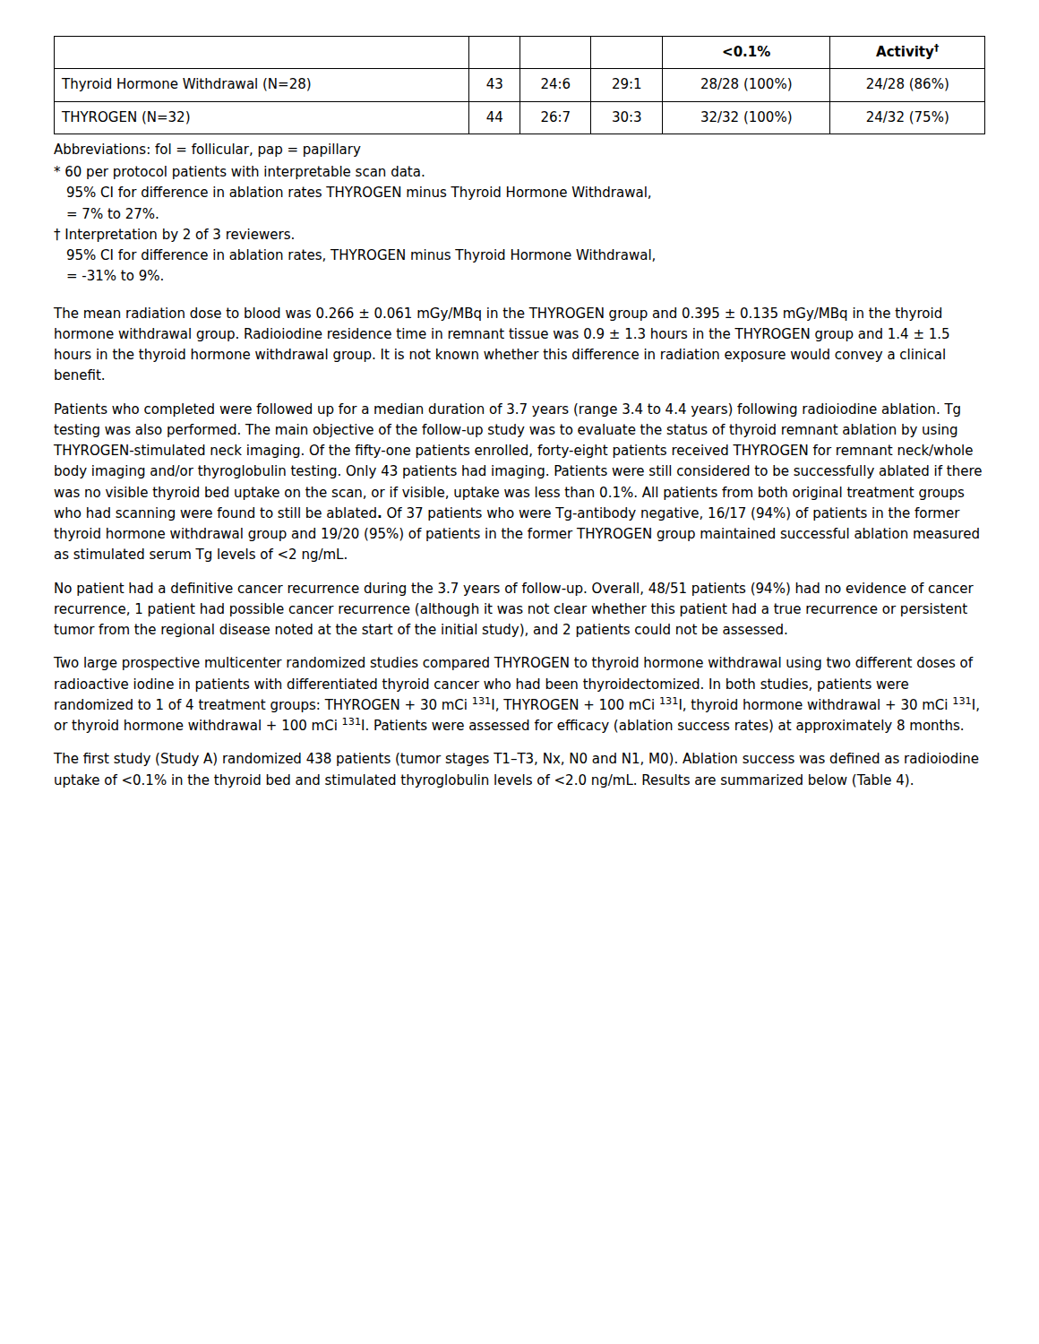| | | | | <0.1% | Activity † |
| Thyroid Hormone Withdrawal (N=28) | 43 | 24:6 | 29:1 | 28/28 (100%) | 24/28 (86%) |
| THYROGEN (N=32) | 44 | 26:7 | 30:3 | 32/32 (100%) | 24/32 (75%) |
Abbreviations: fol = follicular, pap = papillary
* 60 per protocol patients with interpretable scan data.
95% CI for difference in ablation rates THYROGEN minus Thyroid Hormone Withdrawal,
= 7% to 27%.
† Interpretation by 2 of 3 reviewers.
95% CI for difference in ablation rates, THYROGEN minus Thyroid Hormone Withdrawal,
= -31% to 9%.
The mean radiation dose to blood was 0.266 ± 0.061 mGy/MBq in the THYROGEN group and 0.395 ± 0.135 mGy/MBq in the thyroid hormone withdrawal group. Radioiodine residence time in remnant tissue was 0.9 ± 1.3 hours in the THYROGEN group and 1.4 ± 1.5 hours in the thyroid hormone withdrawal group. It is not known whether this difference in radiation exposure would convey a clinical benefit.
Patients who completed were followed up for a median duration of 3.7 years (range 3.4 to 4.4 years) following radioiodine ablation. Tg testing was also performed. The main objective of the follow-up study was to evaluate the status of thyroid remnant ablation by using THYROGEN-stimulated neck imaging. Of the fifty-one patients enrolled, forty-eight patients received THYROGEN for remnant neck/whole body imaging and/or thyroglobulin testing. Only 43 patients had imaging. Patients were still considered to be successfully ablated if there was no visible thyroid bed uptake on the scan, or if visible, uptake was less than 0.1%. All patients from both original treatment groups who had scanning were found to still be ablated. Of 37 patients who were Tg-antibody negative, 16/17 (94%) of patients in the former thyroid hormone withdrawal group and 19/20 (95%) of patients in the former THYROGEN group maintained successful ablation measured as stimulated serum Tg levels of <2 ng/mL.
No patient had a definitive cancer recurrence during the 3.7 years of follow-up. Overall, 48/51 patients (94%) had no evidence of cancer recurrence, 1 patient had possible cancer recurrence (although it was not clear whether this patient had a true recurrence or persistent tumor from the regional disease noted at the start of the initial study), and 2 patients could not be assessed.
Two large prospective multicenter randomized studies compared THYROGEN to thyroid hormone withdrawal using two different doses of radioactive iodine in patients with differentiated thyroid cancer who had been thyroidectomized. In both studies, patients were randomized to 1 of 4 treatment groups: THYROGEN + 30 mCi 131I, THYROGEN + 100 mCi 131I, thyroid hormone withdrawal + 30 mCi 131I, or thyroid hormone withdrawal + 100 mCi 131I. Patients were assessed for efficacy (ablation success rates) at approximately 8 months.
The first study (Study A) randomized 438 patients (tumor stages T1–T3, Nx, N0 and N1, M0). Ablation success was defined as radioiodine uptake of <0.1% in the thyroid bed and stimulated thyroglobulin levels of <2.0 ng/mL. Results are summarized below (Table 4).